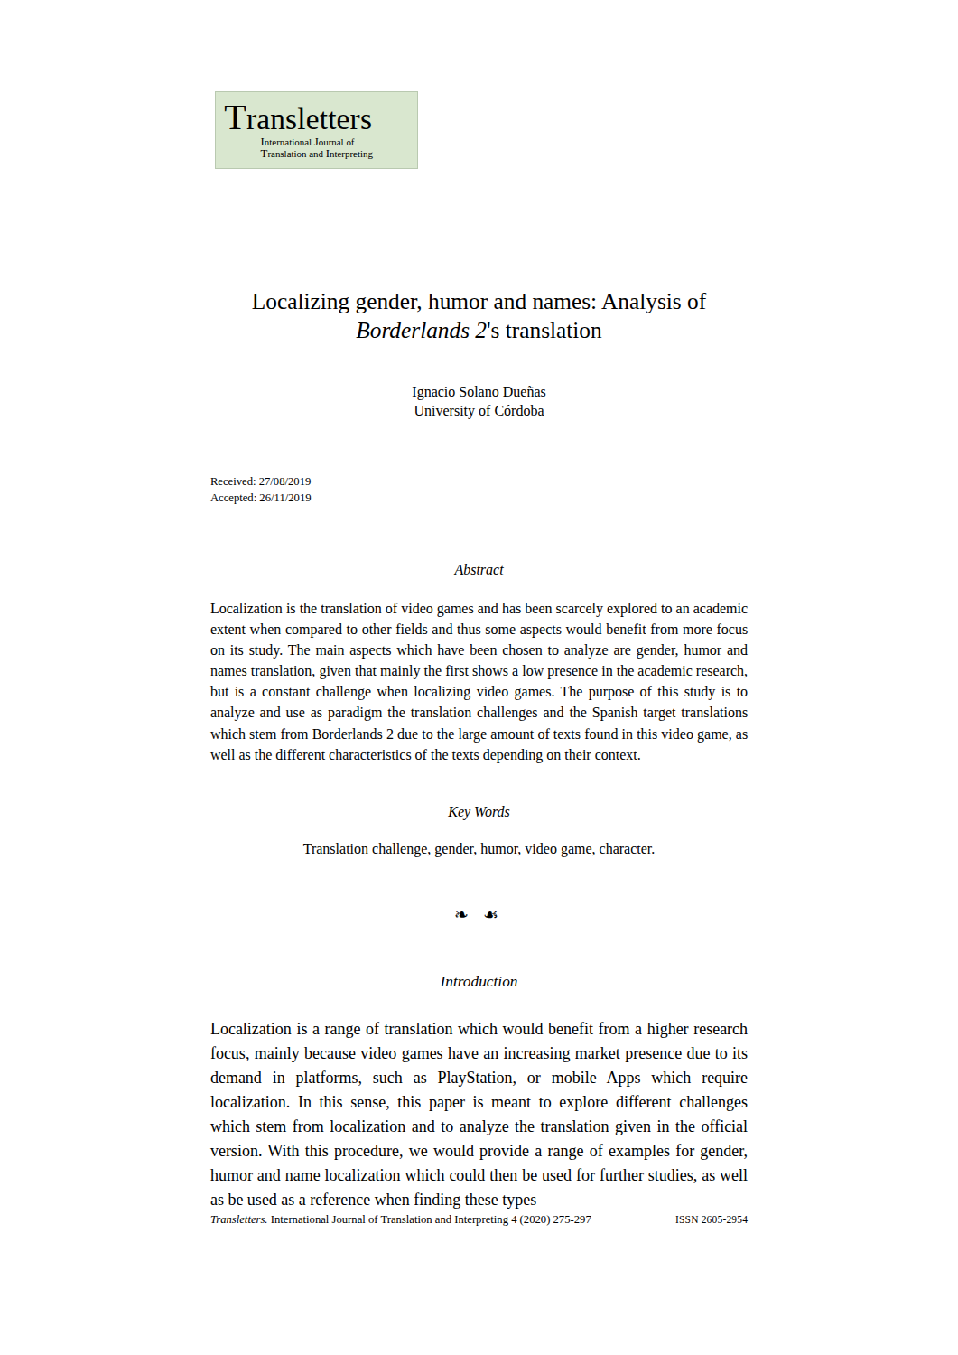Transletters
International Journal of
Translation and Interpreting
Localizing gender, humor and names: Analysis of
Borderlands 2's translation
Ignacio Solano Dueñas
University of Córdoba
Received: 27/08/2019
Accepted: 26/11/2019
Abstract
Localization is the translation of video games and has been scarcely explored to an academic extent when compared to other fields and thus some aspects would benefit from more focus on its study. The main aspects which have been chosen to analyze are gender, humor and names translation, given that mainly the first shows a low presence in the academic research, but is a constant challenge when localizing video games. The purpose of this study is to analyze and use as paradigm the translation challenges and the Spanish target translations which stem from Borderlands 2 due to the large amount of texts found in this video game, as well as the different characteristics of the texts depending on their context.
Key Words
Translation challenge, gender, humor, video game, character.
❧ ☙
Introduction
Localization is a range of translation which would benefit from a higher research focus, mainly because video games have an increasing market presence due to its demand in platforms, such as PlayStation, or mobile Apps which require localization. In this sense, this paper is meant to explore different challenges which stem from localization and to analyze the translation given in the official version. With this procedure, we would provide a range of examples for gender, humor and name localization which could then be used for further studies, as well as be used as a reference when finding these types
Transletters. International Journal of Translation and Interpreting 4 (2020) 275-297
ISSN 2605-2954